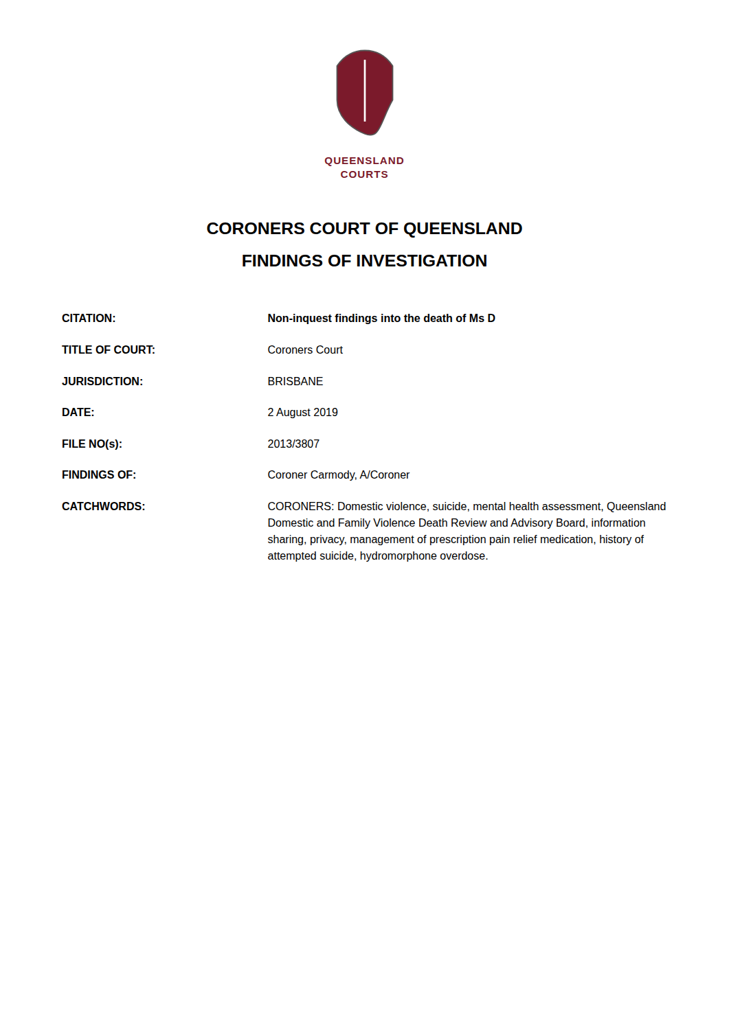QUEENSLAND
COURTS
CORONERS COURT OF QUEENSLAND
FINDINGS OF INVESTIGATION
| CITATION: | Non-inquest findings into the death of Ms D |
| TITLE OF COURT: | Coroners Court |
| JURISDICTION: | BRISBANE |
| DATE: | 2 August 2019 |
| FILE NO(s): | 2013/3807 |
| FINDINGS OF: | Coroner Carmody, A/Coroner |
| CATCHWORDS: | CORONERS: Domestic violence, suicide, mental health assessment, Queensland Domestic and Family Violence Death Review and Advisory Board, information sharing, privacy, management of prescription pain relief medication, history of attempted suicide, hydromorphone overdose. |